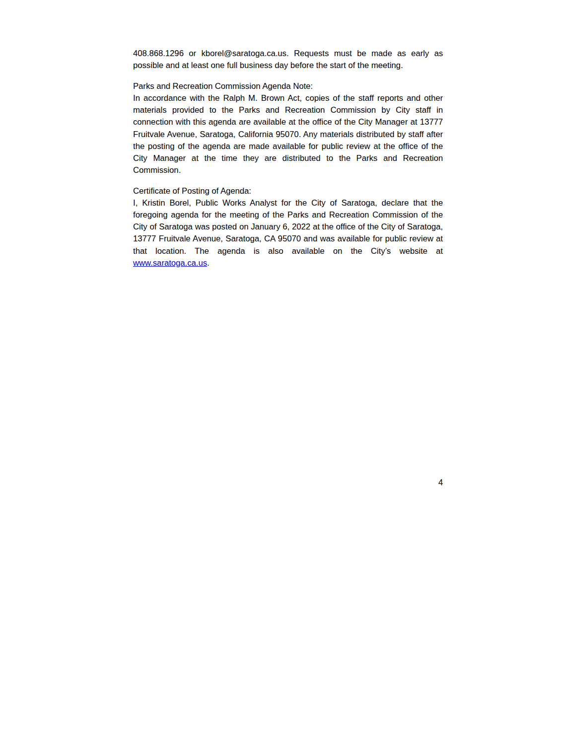408.868.1296 or kborel@saratoga.ca.us. Requests must be made as early as possible and at least one full business day before the start of the meeting.
Parks and Recreation Commission Agenda Note:
In accordance with the Ralph M. Brown Act, copies of the staff reports and other materials provided to the Parks and Recreation Commission by City staff in connection with this agenda are available at the office of the City Manager at 13777 Fruitvale Avenue, Saratoga, California 95070. Any materials distributed by staff after the posting of the agenda are made available for public review at the office of the City Manager at the time they are distributed to the Parks and Recreation Commission.
Certificate of Posting of Agenda:
I, Kristin Borel, Public Works Analyst for the City of Saratoga, declare that the foregoing agenda for the meeting of the Parks and Recreation Commission of the City of Saratoga was posted on January 6, 2022 at the office of the City of Saratoga, 13777 Fruitvale Avenue, Saratoga, CA 95070 and was available for public review at that location. The agenda is also available on the City’s website at www.saratoga.ca.us.
4